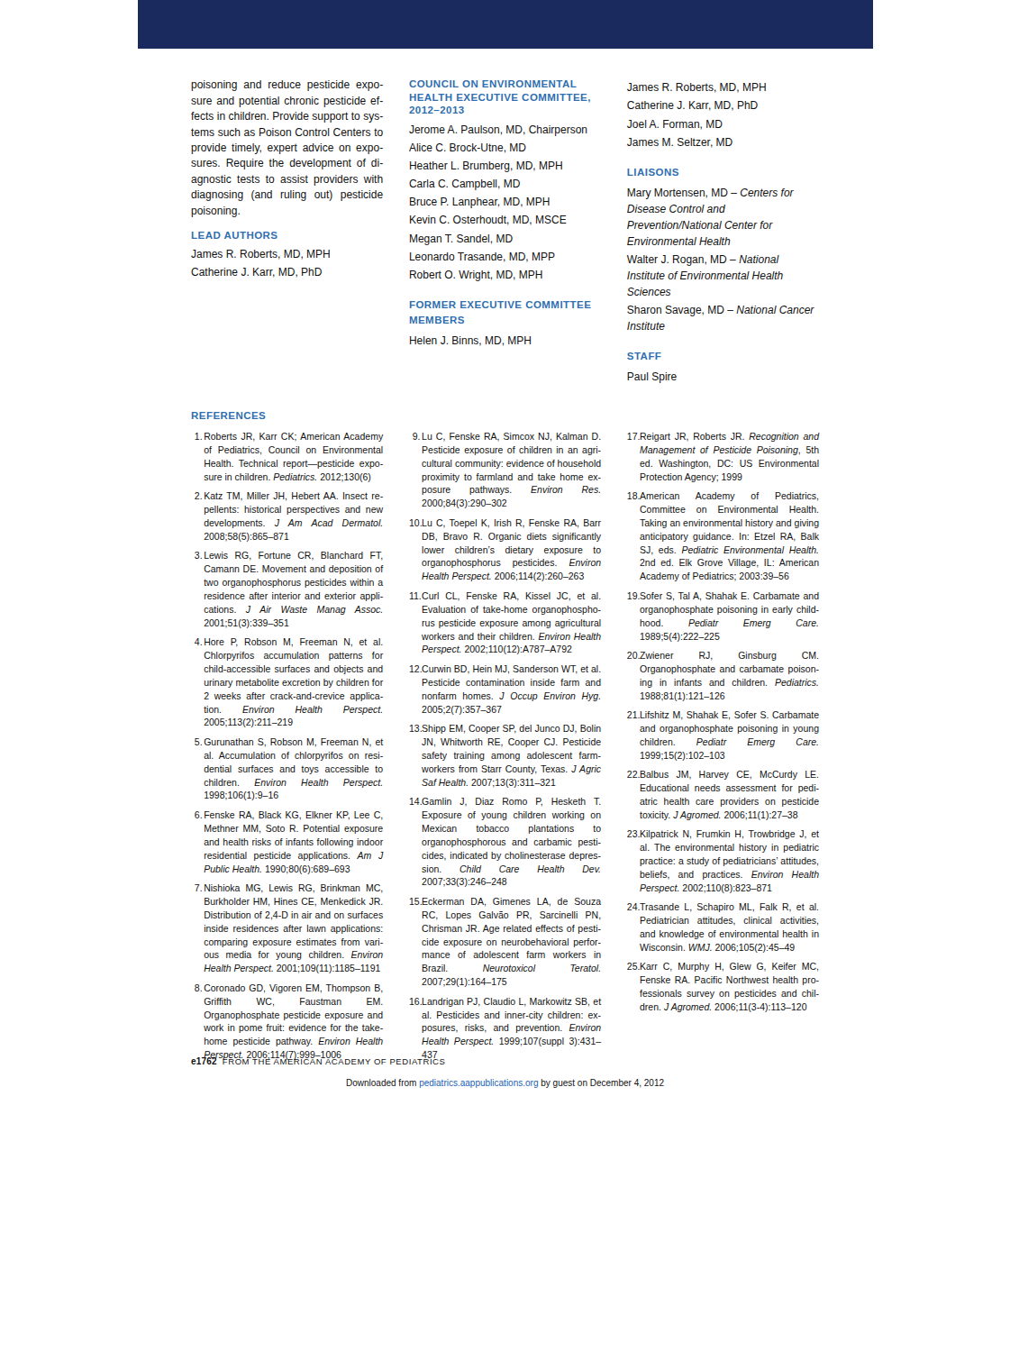poisoning and reduce pesticide exposure and potential chronic pesticide effects in children. Provide support to systems such as Poison Control Centers to provide timely, expert advice on exposures. Require the development of diagnostic tests to assist providers with diagnosing (and ruling out) pesticide poisoning.
Lead Authors
James R. Roberts, MD, MPH
Catherine J. Karr, MD, PhD
Council on Environmental Health Executive Committee, 2012–2013
Jerome A. Paulson, MD, Chairperson
Alice C. Brock-Utne, MD
Heather L. Brumberg, MD, MPH
Carla C. Campbell, MD
Bruce P. Lanphear, MD, MPH
Kevin C. Osterhoudt, MD, MSCE
Megan T. Sandel, MD
Leonardo Trasande, MD, MPP
Robert O. Wright, MD, MPH
Former Executive Committee Members
Helen J. Binns, MD, MPH
James R. Roberts, MD, MPH
Catherine J. Karr, MD, PhD
Joel A. Forman, MD
James M. Seltzer, MD
Liaisons
Mary Mortensen, MD – Centers for Disease Control and Prevention/National Center for Environmental Health
Walter J. Rogan, MD – National Institute of Environmental Health Sciences
Sharon Savage, MD – National Cancer Institute
Staff
Paul Spire
References
Roberts JR, Karr CK; American Academy of Pediatrics, Council on Environmental Health. Technical report—pesticide exposure in children. Pediatrics. 2012;130(6)
Katz TM, Miller JH, Hebert AA. Insect repellents: historical perspectives and new developments. J Am Acad Dermatol. 2008;58(5):865–871
Lewis RG, Fortune CR, Blanchard FT, Camann DE. Movement and deposition of two organophosphorus pesticides within a residence after interior and exterior applications. J Air Waste Manag Assoc. 2001;51(3):339–351
Hore P, Robson M, Freeman N, et al. Chlorpyrifos accumulation patterns for child-accessible surfaces and objects and urinary metabolite excretion by children for 2 weeks after crack-and-crevice application. Environ Health Perspect. 2005;113(2):211–219
Gurunathan S, Robson M, Freeman N, et al. Accumulation of chlorpyrifos on residential surfaces and toys accessible to children. Environ Health Perspect. 1998;106(1):9–16
Fenske RA, Black KG, Elkner KP, Lee C, Methner MM, Soto R. Potential exposure and health risks of infants following indoor residential pesticide applications. Am J Public Health. 1990;80(6):689–693
Nishioka MG, Lewis RG, Brinkman MC, Burkholder HM, Hines CE, Menkedick JR. Distribution of 2,4-D in air and on surfaces inside residences after lawn applications: comparing exposure estimates from various media for young children. Environ Health Perspect. 2001;109(11):1185–1191
Coronado GD, Vigoren EM, Thompson B, Griffith WC, Faustman EM. Organophosphate pesticide exposure and work in pome fruit: evidence for the take-home pesticide pathway. Environ Health Perspect. 2006;114(7):999–1006
Lu C, Fenske RA, Simcox NJ, Kalman D. Pesticide exposure of children in an agricultural community: evidence of household proximity to farmland and take home exposure pathways. Environ Res. 2000;84(3):290–302
Lu C, Toepel K, Irish R, Fenske RA, Barr DB, Bravo R. Organic diets significantly lower children’s dietary exposure to organophosphorus pesticides. Environ Health Perspect. 2006;114(2):260–263
Curl CL, Fenske RA, Kissel JC, et al. Evaluation of take-home organophosphorus pesticide exposure among agricultural workers and their children. Environ Health Perspect. 2002;110(12):A787–A792
Curwin BD, Hein MJ, Sanderson WT, et al. Pesticide contamination inside farm and nonfarm homes. J Occup Environ Hyg. 2005;2(7):357–367
Shipp EM, Cooper SP, del Junco DJ, Bolin JN, Whitworth RE, Cooper CJ. Pesticide safety training among adolescent farmworkers from Starr County, Texas. J Agric Saf Health. 2007;13(3):311–321
Gamlin J, Diaz Romo P, Hesketh T. Exposure of young children working on Mexican tobacco plantations to organophosphorous and carbamic pesticides, indicated by cholinesterase depression. Child Care Health Dev. 2007;33(3):246–248
Eckerman DA, Gimenes LA, de Souza RC, Lopes Galvão PR, Sarcinelli PN, Chrisman JR. Age related effects of pesticide exposure on neurobehavioral performance of adolescent farm workers in Brazil. Neurotoxicol Teratol. 2007;29(1):164–175
Landrigan PJ, Claudio L, Markowitz SB, et al. Pesticides and inner-city children: exposures, risks, and prevention. Environ Health Perspect. 1999;107(suppl 3):431–437
Reigart JR, Roberts JR. Recognition and Management of Pesticide Poisoning, 5th ed. Washington, DC: US Environmental Protection Agency; 1999
American Academy of Pediatrics, Committee on Environmental Health. Taking an environmental history and giving anticipatory guidance. In: Etzel RA, Balk SJ, eds. Pediatric Environmental Health. 2nd ed. Elk Grove Village, IL: American Academy of Pediatrics; 2003:39–56
Sofer S, Tal A, Shahak E. Carbamate and organophosphate poisoning in early childhood. Pediatr Emerg Care. 1989;5(4):222–225
Zwiener RJ, Ginsburg CM. Organophosphate and carbamate poisoning in infants and children. Pediatrics. 1988;81(1):121–126
Lifshitz M, Shahak E, Sofer S. Carbamate and organophosphate poisoning in young children. Pediatr Emerg Care. 1999;15(2):102–103
Balbus JM, Harvey CE, McCurdy LE. Educational needs assessment for pediatric health care providers on pesticide toxicity. J Agromed. 2006;11(1):27–38
Kilpatrick N, Frumkin H, Trowbridge J, et al. The environmental history in pediatric practice: a study of pediatricians’ attitudes, beliefs, and practices. Environ Health Perspect. 2002;110(8):823–871
Trasande L, Schapiro ML, Falk R, et al. Pediatrician attitudes, clinical activities, and knowledge of environmental health in Wisconsin. WMJ. 2006;105(2):45–49
Karr C, Murphy H, Glew G, Keifer MC, Fenske RA. Pacific Northwest health professionals survey on pesticides and children. J Agromed. 2006;11(3-4):113–120
e1762 From the American Academy of Pediatrics
Downloaded from pediatrics.aappublications.org by guest on December 4, 2012